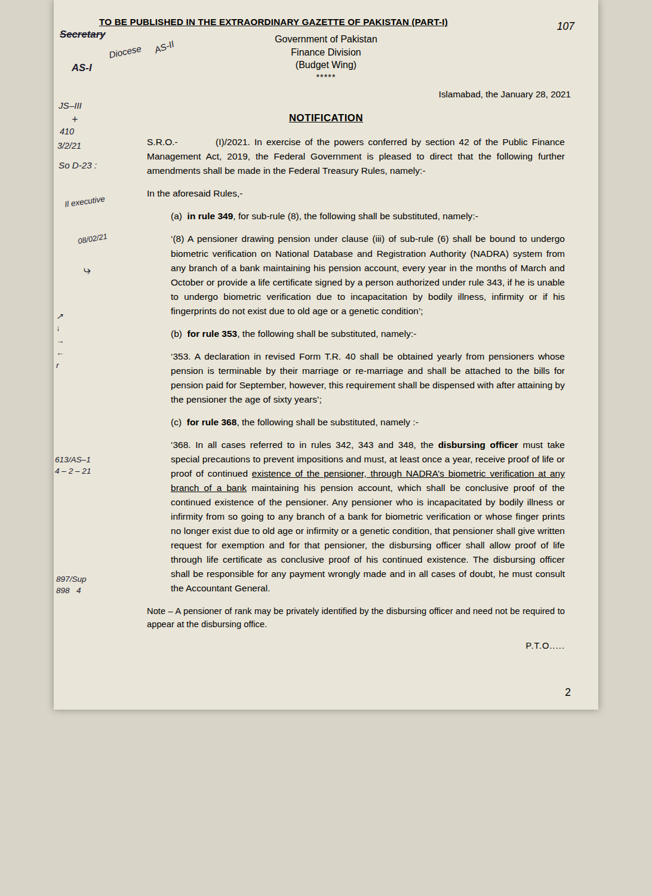TO BE PUBLISHED IN THE EXTRAORDINARY GAZETTE OF PAKISTAN (PART-I)
107
Secretary
AS-I
Diocese
AS-II
JS–III
+
410
3/2/21
So D-23 :
Il executive
08/02/21
⤷
↗
↓
→
←
r
613/AS–1
4 – 2 – 21
897/Sup
898 4
Government of Pakistan
Finance Division
(Budget Wing)
*****
Islamabad, the January 28, 2021
NOTIFICATION
S.R.O.- (I)/2021. In exercise of the powers conferred by section 42 of the Public Finance Management Act, 2019, the Federal Government is pleased to direct that the following further amendments shall be made in the Federal Treasury Rules, namely:-
In the aforesaid Rules,-
(a) in rule 349, for sub-rule (8), the following shall be substituted, namely:-
‘(8) A pensioner drawing pension under clause (iii) of sub-rule (6) shall be bound to undergo biometric verification on National Database and Registration Authority (NADRA) system from any branch of a bank maintaining his pension account, every year in the months of March and October or provide a life certificate signed by a person authorized under rule 343, if he is unable to undergo biometric verification due to incapacitation by bodily illness, infirmity or if his fingerprints do not exist due to old age or a genetic condition’;
(b) for rule 353, the following shall be substituted, namely:-
‘353. A declaration in revised Form T.R. 40 shall be obtained yearly from pensioners whose pension is terminable by their marriage or re-marriage and shall be attached to the bills for pension paid for September, however, this requirement shall be dispensed with after attaining by the pensioner the age of sixty years’;
(c) for rule 368, the following shall be substituted, namely :-
‘368. In all cases referred to in rules 342, 343 and 348, the disbursing officer must take special precautions to prevent impositions and must, at least once a year, receive proof of life or proof of continued existence of the pensioner, through NADRA’s biometric verification at any branch of a bank maintaining his pension account, which shall be conclusive proof of the continued existence of the pensioner. Any pensioner who is incapacitated by bodily illness or infirmity from so going to any branch of a bank for biometric verification or whose finger prints no longer exist due to old age or infirmity or a genetic condition, that pensioner shall give written request for exemption and for that pensioner, the disbursing officer shall allow proof of life through life certificate as conclusive proof of his continued existence. The disbursing officer shall be responsible for any payment wrongly made and in all cases of doubt, he must consult the Accountant General.
Note – A pensioner of rank may be privately identified by the disbursing officer and need not be required to appear at the disbursing office.
P.T.O.....
2